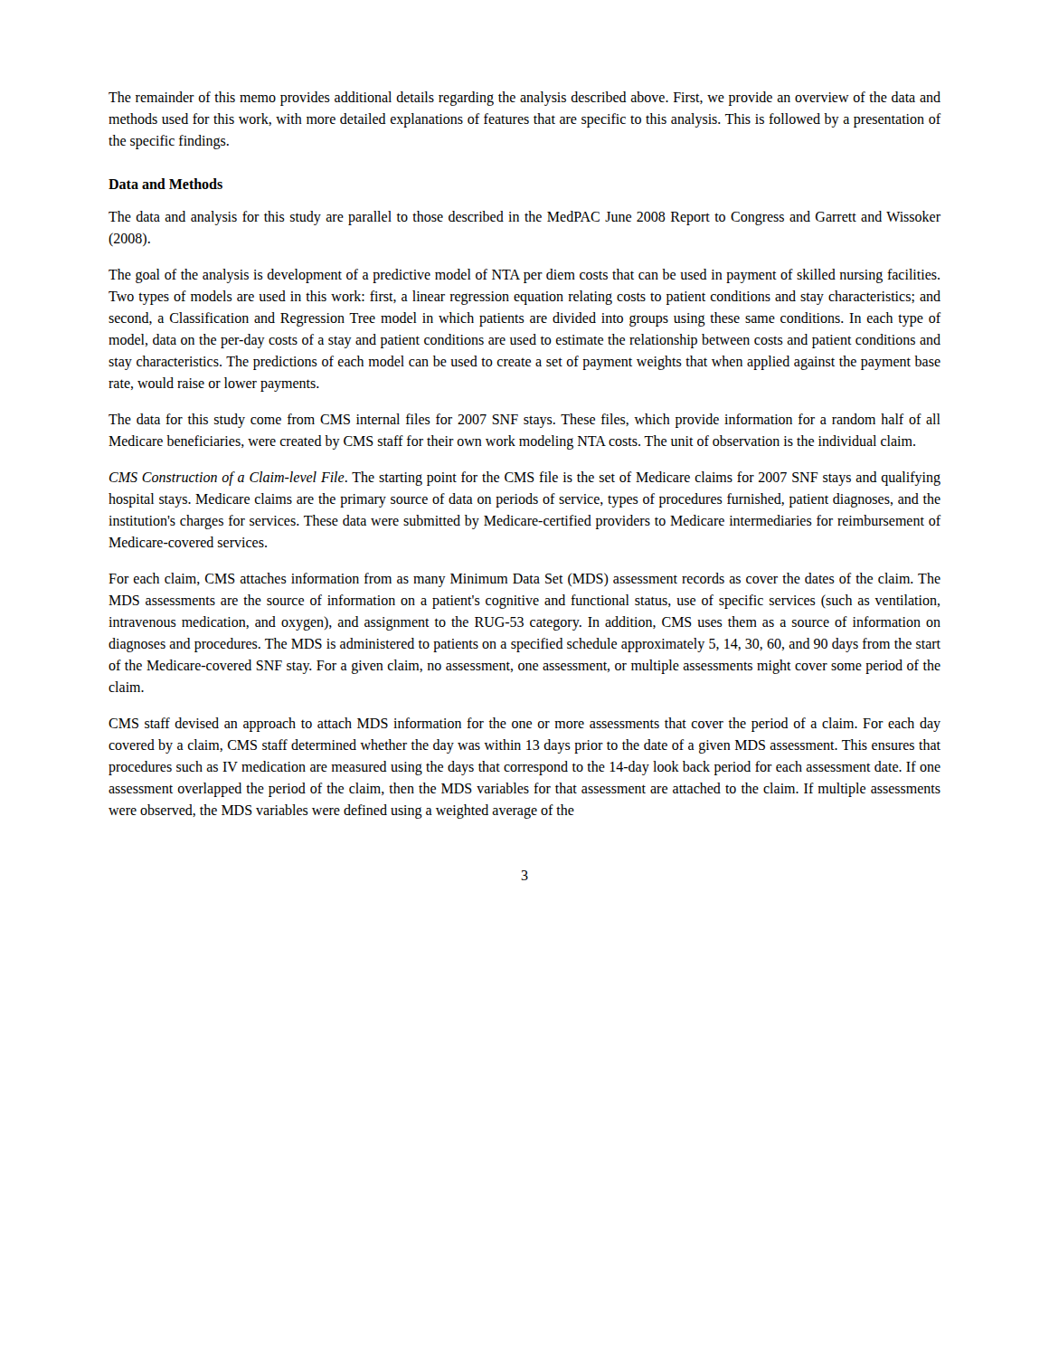The remainder of this memo provides additional details regarding the analysis described above. First, we provide an overview of the data and methods used for this work, with more detailed explanations of features that are specific to this analysis. This is followed by a presentation of the specific findings.
Data and Methods
The data and analysis for this study are parallel to those described in the MedPAC June 2008 Report to Congress and Garrett and Wissoker (2008).
The goal of the analysis is development of a predictive model of NTA per diem costs that can be used in payment of skilled nursing facilities. Two types of models are used in this work: first, a linear regression equation relating costs to patient conditions and stay characteristics; and second, a Classification and Regression Tree model in which patients are divided into groups using these same conditions. In each type of model, data on the per-day costs of a stay and patient conditions are used to estimate the relationship between costs and patient conditions and stay characteristics. The predictions of each model can be used to create a set of payment weights that when applied against the payment base rate, would raise or lower payments.
The data for this study come from CMS internal files for 2007 SNF stays. These files, which provide information for a random half of all Medicare beneficiaries, were created by CMS staff for their own work modeling NTA costs. The unit of observation is the individual claim.
CMS Construction of a Claim-level File. The starting point for the CMS file is the set of Medicare claims for 2007 SNF stays and qualifying hospital stays. Medicare claims are the primary source of data on periods of service, types of procedures furnished, patient diagnoses, and the institution's charges for services. These data were submitted by Medicare-certified providers to Medicare intermediaries for reimbursement of Medicare-covered services.
For each claim, CMS attaches information from as many Minimum Data Set (MDS) assessment records as cover the dates of the claim. The MDS assessments are the source of information on a patient's cognitive and functional status, use of specific services (such as ventilation, intravenous medication, and oxygen), and assignment to the RUG-53 category. In addition, CMS uses them as a source of information on diagnoses and procedures. The MDS is administered to patients on a specified schedule approximately 5, 14, 30, 60, and 90 days from the start of the Medicare-covered SNF stay. For a given claim, no assessment, one assessment, or multiple assessments might cover some period of the claim.
CMS staff devised an approach to attach MDS information for the one or more assessments that cover the period of a claim. For each day covered by a claim, CMS staff determined whether the day was within 13 days prior to the date of a given MDS assessment. This ensures that procedures such as IV medication are measured using the days that correspond to the 14-day look back period for each assessment date. If one assessment overlapped the period of the claim, then the MDS variables for that assessment are attached to the claim. If multiple assessments were observed, the MDS variables were defined using a weighted average of the
3